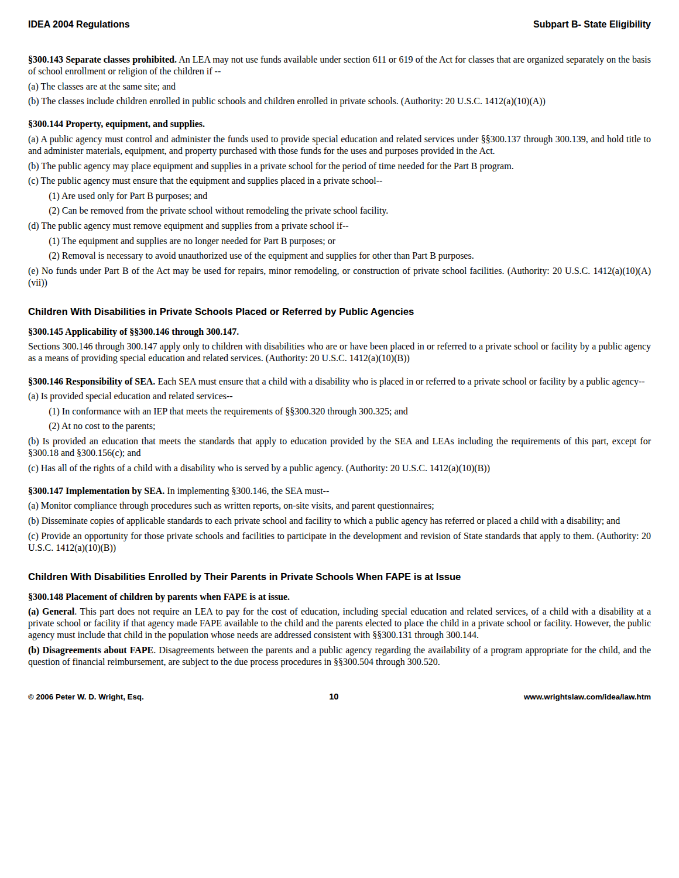IDEA 2004 Regulations
Subpart B- State Eligibility
§300.143 Separate classes prohibited. An LEA may not use funds available under section 611 or 619 of the Act for classes that are organized separately on the basis of school enrollment or religion of the children if --
(a) The classes are at the same site; and
(b) The classes include children enrolled in public schools and children enrolled in private schools. (Authority: 20 U.S.C. 1412(a)(10)(A))
§300.144 Property, equipment, and supplies.
(a) A public agency must control and administer the funds used to provide special education and related services under §§300.137 through 300.139, and hold title to and administer materials, equipment, and property purchased with those funds for the uses and purposes provided in the Act.
(b) The public agency may place equipment and supplies in a private school for the period of time needed for the Part B program.
(c) The public agency must ensure that the equipment and supplies placed in a private school--
(1) Are used only for Part B purposes; and
(2) Can be removed from the private school without remodeling the private school facility.
(d) The public agency must remove equipment and supplies from a private school if--
(1) The equipment and supplies are no longer needed for Part B purposes; or
(2) Removal is necessary to avoid unauthorized use of the equipment and supplies for other than Part B purposes.
(e) No funds under Part B of the Act may be used for repairs, minor remodeling, or construction of private school facilities. (Authority: 20 U.S.C. 1412(a)(10)(A)(vii))
Children With Disabilities in Private Schools Placed or Referred by Public Agencies
§300.145 Applicability of §§300.146 through 300.147.
Sections 300.146 through 300.147 apply only to children with disabilities who are or have been placed in or referred to a private school or facility by a public agency as a means of providing special education and related services. (Authority: 20 U.S.C. 1412(a)(10)(B))
§300.146 Responsibility of SEA. Each SEA must ensure that a child with a disability who is placed in or referred to a private school or facility by a public agency--
(a) Is provided special education and related services--
(1) In conformance with an IEP that meets the requirements of §§300.320 through 300.325; and
(2) At no cost to the parents;
(b) Is provided an education that meets the standards that apply to education provided by the SEA and LEAs including the requirements of this part, except for §300.18 and §300.156(c); and
(c) Has all of the rights of a child with a disability who is served by a public agency. (Authority: 20 U.S.C. 1412(a)(10)(B))
§300.147 Implementation by SEA. In implementing §300.146, the SEA must--
(a) Monitor compliance through procedures such as written reports, on-site visits, and parent questionnaires;
(b) Disseminate copies of applicable standards to each private school and facility to which a public agency has referred or placed a child with a disability; and
(c) Provide an opportunity for those private schools and facilities to participate in the development and revision of State standards that apply to them. (Authority: 20 U.S.C. 1412(a)(10)(B))
Children With Disabilities Enrolled by Their Parents in Private Schools When FAPE is at Issue
§300.148 Placement of children by parents when FAPE is at issue.
(a) General. This part does not require an LEA to pay for the cost of education, including special education and related services, of a child with a disability at a private school or facility if that agency made FAPE available to the child and the parents elected to place the child in a private school or facility. However, the public agency must include that child in the population whose needs are addressed consistent with §§300.131 through 300.144.
(b) Disagreements about FAPE. Disagreements between the parents and a public agency regarding the availability of a program appropriate for the child, and the question of financial reimbursement, are subject to the due process procedures in §§300.504 through 300.520.
© 2006 Peter W. D. Wright, Esq.
10
www.wrightslaw.com/idea/law.htm